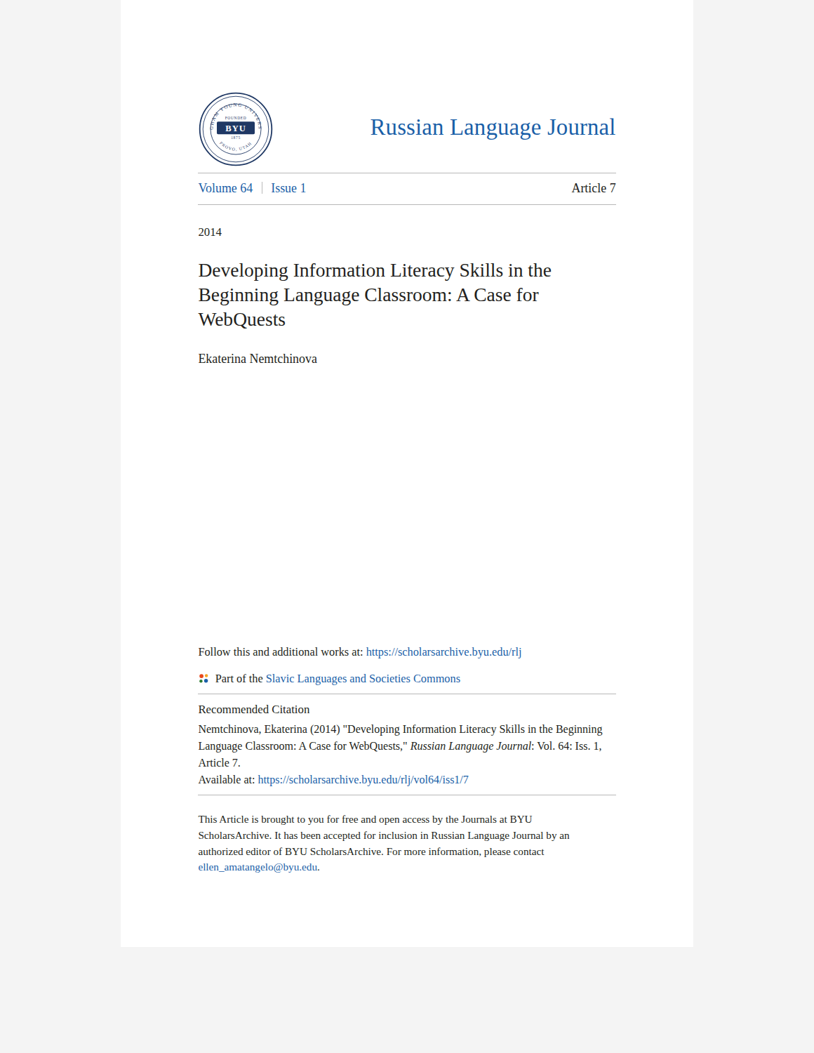BRIGHAM YOUNG UNIVERSITY PROVO, UTAH FOUNDED BYU 1875
Russian Language Journal
Volume 64 Issue 1
Article 7
2014
Developing Information Literacy Skills in the Beginning Language Classroom: A Case for WebQuests
Ekaterina Nemtchinova
Follow this and additional works at: https://scholarsarchive.byu.edu/rlj
Part of the Slavic Languages and Societies Commons
Recommended Citation
Nemtchinova, Ekaterina (2014) "Developing Information Literacy Skills in the Beginning Language Classroom: A Case for WebQuests," Russian Language Journal: Vol. 64: Iss. 1, Article 7.
Available at: https://scholarsarchive.byu.edu/rlj/vol64/iss1/7
This Article is brought to you for free and open access by the Journals at BYU ScholarsArchive. It has been accepted for inclusion in Russian Language Journal by an authorized editor of BYU ScholarsArchive. For more information, please contact ellen_amatangelo@byu.edu.